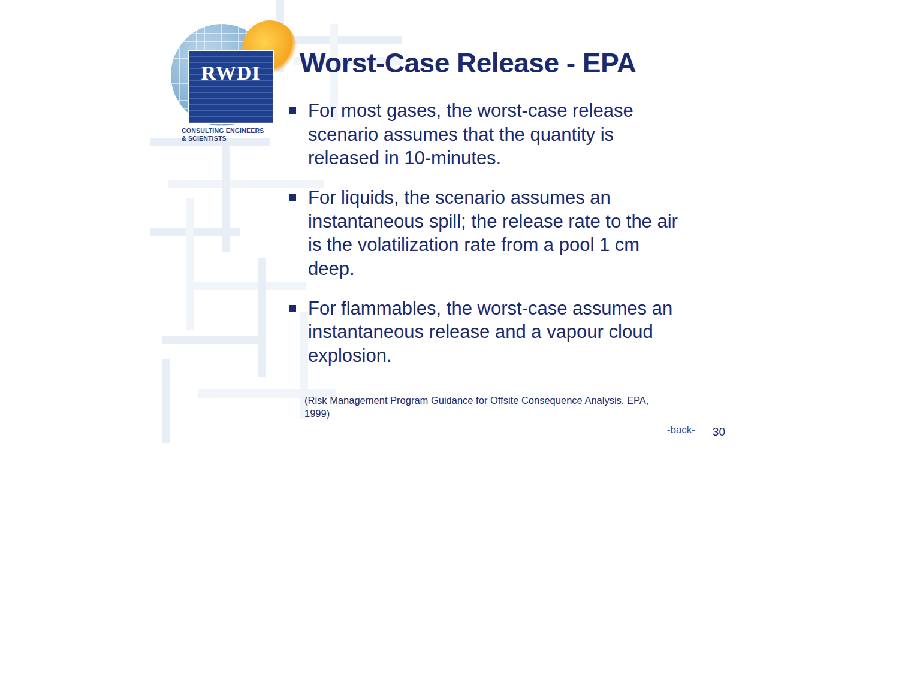RWDI
CONSULTING ENGINEERS
& SCIENTISTS
Worst-Case Release - EPA
For most gases, the worst-case release scenario assumes that the quantity is released in 10-minutes.
For liquids, the scenario assumes an instantaneous spill; the release rate to the air is the volatilization rate from a pool 1 cm deep.
For flammables, the worst-case assumes an instantaneous release and a vapour cloud explosion.
(Risk Management Program Guidance for Offsite Consequence Analysis. EPA, 1999)
-back-
30